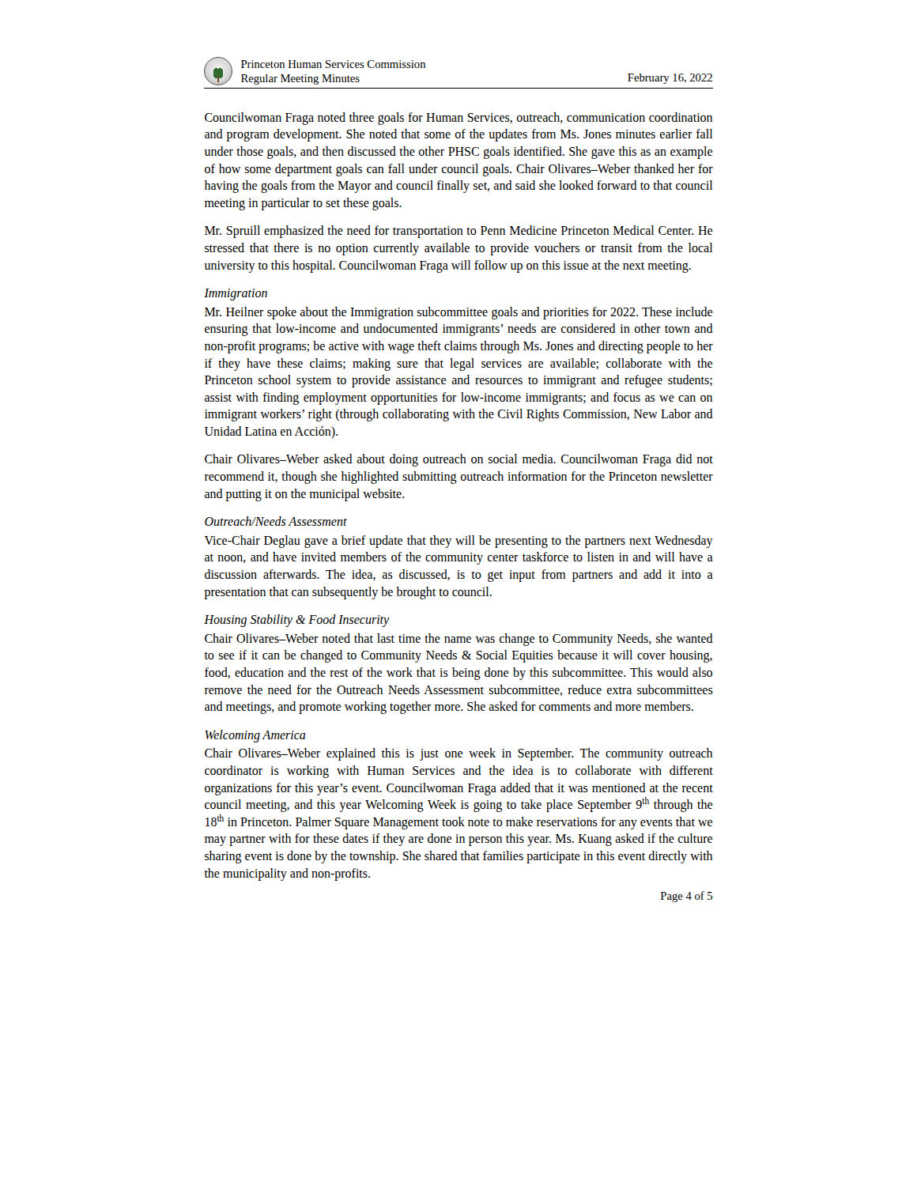Princeton Human Services Commission
Regular Meeting Minutes
February 16, 2022
Councilwoman Fraga noted three goals for Human Services, outreach, communication coordination and program development. She noted that some of the updates from Ms. Jones minutes earlier fall under those goals, and then discussed the other PHSC goals identified. She gave this as an example of how some department goals can fall under council goals. Chair Olivares–Weber thanked her for having the goals from the Mayor and council finally set, and said she looked forward to that council meeting in particular to set these goals.
Mr. Spruill emphasized the need for transportation to Penn Medicine Princeton Medical Center. He stressed that there is no option currently available to provide vouchers or transit from the local university to this hospital. Councilwoman Fraga will follow up on this issue at the next meeting.
Immigration
Mr. Heilner spoke about the Immigration subcommittee goals and priorities for 2022. These include ensuring that low-income and undocumented immigrants’ needs are considered in other town and non-profit programs; be active with wage theft claims through Ms. Jones and directing people to her if they have these claims; making sure that legal services are available; collaborate with the Princeton school system to provide assistance and resources to immigrant and refugee students; assist with finding employment opportunities for low-income immigrants; and focus as we can on immigrant workers’ right (through collaborating with the Civil Rights Commission, New Labor and Unidad Latina en Acción).
Chair Olivares–Weber asked about doing outreach on social media. Councilwoman Fraga did not recommend it, though she highlighted submitting outreach information for the Princeton newsletter and putting it on the municipal website.
Outreach/Needs Assessment
Vice-Chair Deglau gave a brief update that they will be presenting to the partners next Wednesday at noon, and have invited members of the community center taskforce to listen in and will have a discussion afterwards. The idea, as discussed, is to get input from partners and add it into a presentation that can subsequently be brought to council.
Housing Stability & Food Insecurity
Chair Olivares–Weber noted that last time the name was change to Community Needs, she wanted to see if it can be changed to Community Needs & Social Equities because it will cover housing, food, education and the rest of the work that is being done by this subcommittee. This would also remove the need for the Outreach Needs Assessment subcommittee, reduce extra subcommittees and meetings, and promote working together more. She asked for comments and more members.
Welcoming America
Chair Olivares–Weber explained this is just one week in September. The community outreach coordinator is working with Human Services and the idea is to collaborate with different organizations for this year’s event. Councilwoman Fraga added that it was mentioned at the recent council meeting, and this year Welcoming Week is going to take place September 9th through the 18th in Princeton. Palmer Square Management took note to make reservations for any events that we may partner with for these dates if they are done in person this year. Ms. Kuang asked if the culture sharing event is done by the township. She shared that families participate in this event directly with the municipality and non-profits.
Page 4 of 5